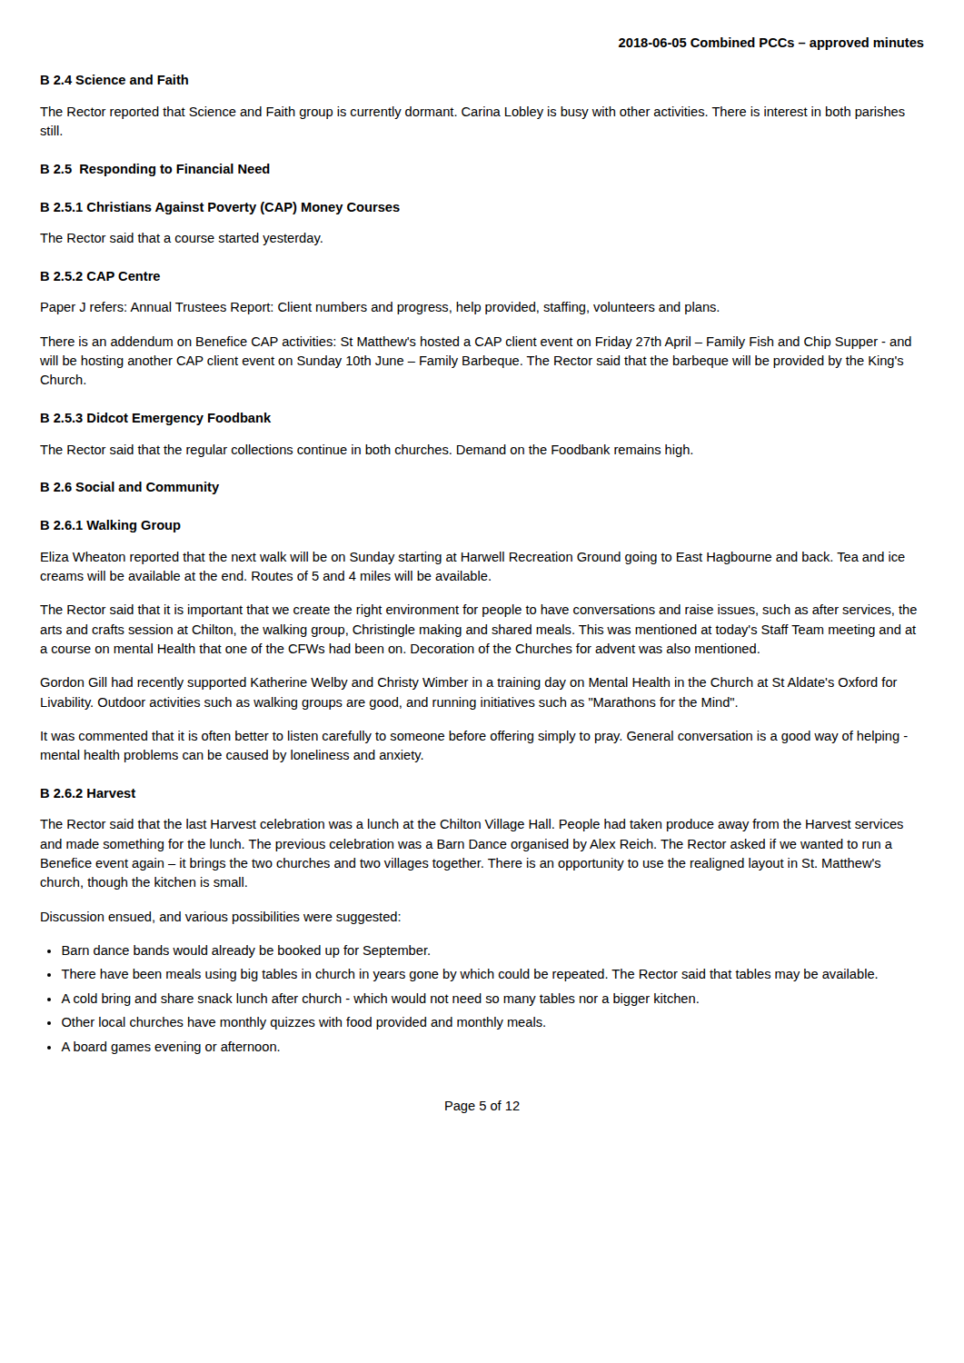2018-06-05 Combined PCCs – approved minutes
B 2.4 Science and Faith
The Rector reported that Science and Faith group is currently dormant. Carina Lobley is busy with other activities. There is interest in both parishes still.
B 2.5 Responding to Financial Need
B 2.5.1 Christians Against Poverty (CAP) Money Courses
The Rector said that a course started yesterday.
B 2.5.2 CAP Centre
Paper J refers: Annual Trustees Report: Client numbers and progress, help provided, staffing, volunteers and plans.
There is an addendum on Benefice CAP activities: St Matthew's hosted a CAP client event on Friday 27th April – Family Fish and Chip Supper - and will be hosting another CAP client event on Sunday 10th June – Family Barbeque. The Rector said that the barbeque will be provided by the King's Church.
B 2.5.3 Didcot Emergency Foodbank
The Rector said that the regular collections continue in both churches. Demand on the Foodbank remains high.
B 2.6 Social and Community
B 2.6.1 Walking Group
Eliza Wheaton reported that the next walk will be on Sunday starting at Harwell Recreation Ground going to East Hagbourne and back. Tea and ice creams will be available at the end. Routes of 5 and 4 miles will be available.
The Rector said that it is important that we create the right environment for people to have conversations and raise issues, such as after services, the arts and crafts session at Chilton, the walking group, Christingle making and shared meals. This was mentioned at today's Staff Team meeting and at a course on mental Health that one of the CFWs had been on. Decoration of the Churches for advent was also mentioned.
Gordon Gill had recently supported Katherine Welby and Christy Wimber in a training day on Mental Health in the Church at St Aldate's Oxford for Livability. Outdoor activities such as walking groups are good, and running initiatives such as "Marathons for the Mind".
It was commented that it is often better to listen carefully to someone before offering simply to pray. General conversation is a good way of helping - mental health problems can be caused by loneliness and anxiety.
B 2.6.2 Harvest
The Rector said that the last Harvest celebration was a lunch at the Chilton Village Hall. People had taken produce away from the Harvest services and made something for the lunch. The previous celebration was a Barn Dance organised by Alex Reich. The Rector asked if we wanted to run a Benefice event again – it brings the two churches and two villages together. There is an opportunity to use the realigned layout in St. Matthew's church, though the kitchen is small.
Discussion ensued, and various possibilities were suggested:
Barn dance bands would already be booked up for September.
There have been meals using big tables in church in years gone by which could be repeated. The Rector said that tables may be available.
A cold bring and share snack lunch after church - which would not need so many tables nor a bigger kitchen.
Other local churches have monthly quizzes with food provided and monthly meals.
A board games evening or afternoon.
Page 5 of 12